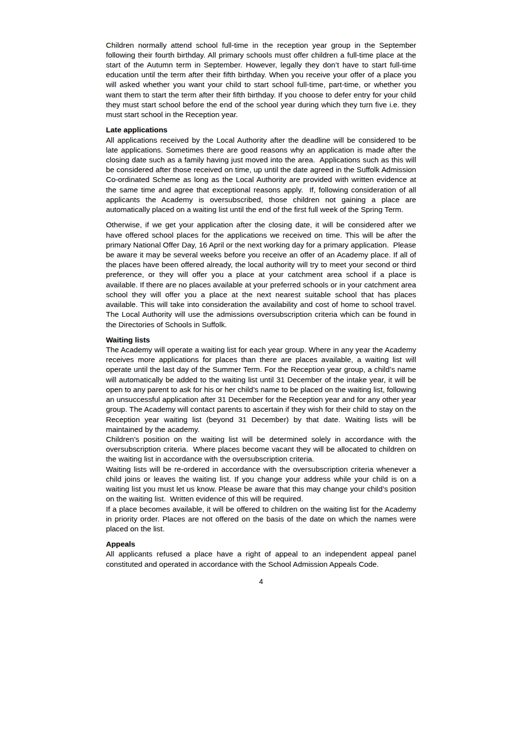Children normally attend school full-time in the reception year group in the September following their fourth birthday. All primary schools must offer children a full-time place at the start of the Autumn term in September. However, legally they don’t have to start full-time education until the term after their fifth birthday. When you receive your offer of a place you will asked whether you want your child to start school full-time, part-time, or whether you want them to start the term after their fifth birthday. If you choose to defer entry for your child they must start school before the end of the school year during which they turn five i.e. they must start school in the Reception year.
Late applications
All applications received by the Local Authority after the deadline will be considered to be late applications. Sometimes there are good reasons why an application is made after the closing date such as a family having just moved into the area. Applications such as this will be considered after those received on time, up until the date agreed in the Suffolk Admission Co-ordinated Scheme as long as the Local Authority are provided with written evidence at the same time and agree that exceptional reasons apply. If, following consideration of all applicants the Academy is oversubscribed, those children not gaining a place are automatically placed on a waiting list until the end of the first full week of the Spring Term.
Otherwise, if we get your application after the closing date, it will be considered after we have offered school places for the applications we received on time. This will be after the primary National Offer Day, 16 April or the next working day for a primary application. Please be aware it may be several weeks before you receive an offer of an Academy place. If all of the places have been offered already, the local authority will try to meet your second or third preference, or they will offer you a place at your catchment area school if a place is available. If there are no places available at your preferred schools or in your catchment area school they will offer you a place at the next nearest suitable school that has places available. This will take into consideration the availability and cost of home to school travel. The Local Authority will use the admissions oversubscription criteria which can be found in the Directories of Schools in Suffolk.
Waiting lists
The Academy will operate a waiting list for each year group. Where in any year the Academy receives more applications for places than there are places available, a waiting list will operate until the last day of the Summer Term. For the Reception year group, a child’s name will automatically be added to the waiting list until 31 December of the intake year, it will be open to any parent to ask for his or her child’s name to be placed on the waiting list, following an unsuccessful application after 31 December for the Reception year and for any other year group. The Academy will contact parents to ascertain if they wish for their child to stay on the Reception year waiting list (beyond 31 December) by that date. Waiting lists will be maintained by the academy.
Children’s position on the waiting list will be determined solely in accordance with the oversubscription criteria. Where places become vacant they will be allocated to children on the waiting list in accordance with the oversubscription criteria.
Waiting lists will be re-ordered in accordance with the oversubscription criteria whenever a child joins or leaves the waiting list. If you change your address while your child is on a waiting list you must let us know. Please be aware that this may change your child’s position on the waiting list. Written evidence of this will be required.
If a place becomes available, it will be offered to children on the waiting list for the Academy in priority order. Places are not offered on the basis of the date on which the names were placed on the list.
Appeals
All applicants refused a place have a right of appeal to an independent appeal panel constituted and operated in accordance with the School Admission Appeals Code.
4